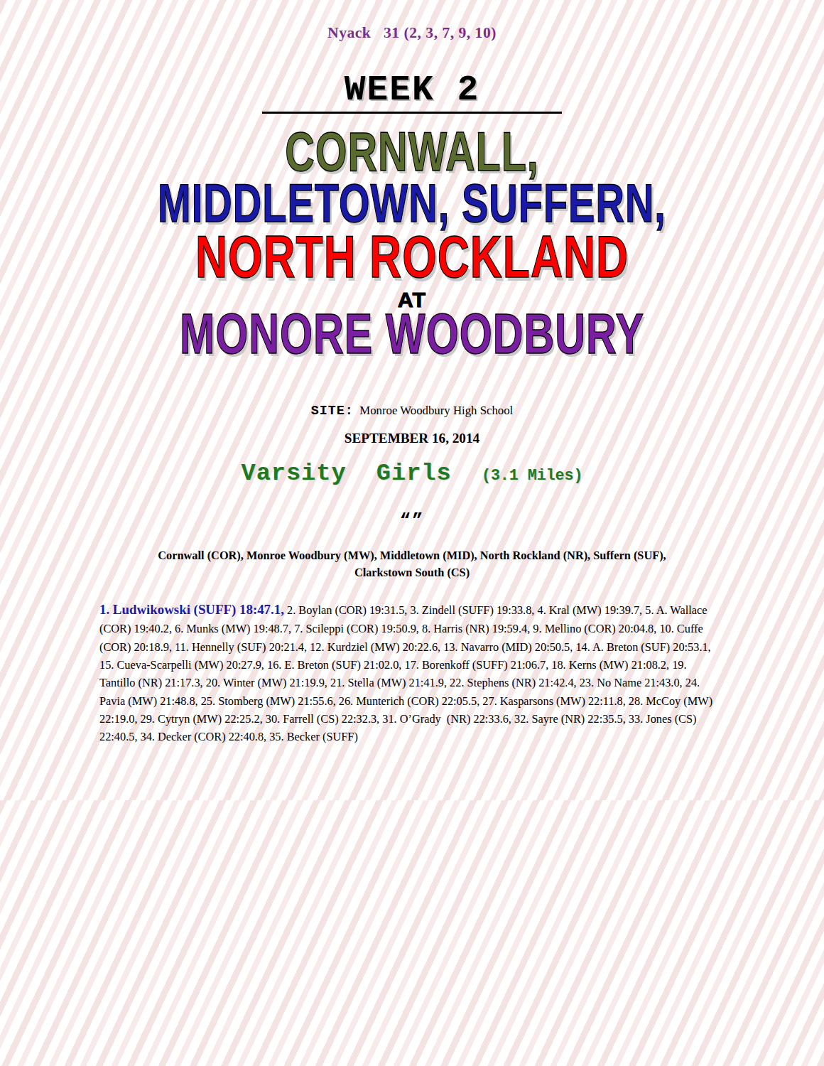Nyack 31 (2, 3, 7, 9, 10)
WEEK 2
Cornwall, Middletown, Suffern, North Rockland At Monore Woodbury
SITE: Monroe Woodbury High School
SEPTEMBER 16, 2014
Varsity Girls (3.1 Miles)
“”
Cornwall (COR), Monroe Woodbury (MW), Middletown (MID), North Rockland (NR), Suffern (SUF),
Clarkstown South (CS)
1. Ludwikowski (SUFF) 18:47.1, 2. Boylan (COR) 19:31.5, 3. Zindell (SUFF) 19:33.8, 4. Kral (MW) 19:39.7, 5. A. Wallace (COR) 19:40.2, 6. Munks (MW) 19:48.7, 7. Scileppi (COR) 19:50.9, 8. Harris (NR) 19:59.4, 9. Mellino (COR) 20:04.8, 10. Cuffe (COR) 20:18.9, 11. Hennelly (SUF) 20:21.4, 12. Kurdziel (MW) 20:22.6, 13. Navarro (MID) 20:50.5, 14. A. Breton (SUF) 20:53.1, 15. Cueva-Scarpelli (MW) 20:27.9, 16. E. Breton (SUF) 21:02.0, 17. Borenkoff (SUFF) 21:06.7, 18. Kerns (MW) 21:08.2, 19. Tantillo (NR) 21:17.3, 20. Winter (MW) 21:19.9, 21. Stella (MW) 21:41.9, 22. Stephens (NR) 21:42.4, 23. No Name 21:43.0, 24. Pavia (MW) 21:48.8, 25. Stomberg (MW) 21:55.6, 26. Munterich (COR) 22:05.5, 27. Kasparsons (MW) 22:11.8, 28. McCoy (MW) 22:19.0, 29. Cytryn (MW) 22:25.2, 30. Farrell (CS) 22:32.3, 31. O’Grady (NR) 22:33.6, 32. Sayre (NR) 22:35.5, 33. Jones (CS) 22:40.5, 34. Decker (COR) 22:40.8, 35. Becker (SUFF)